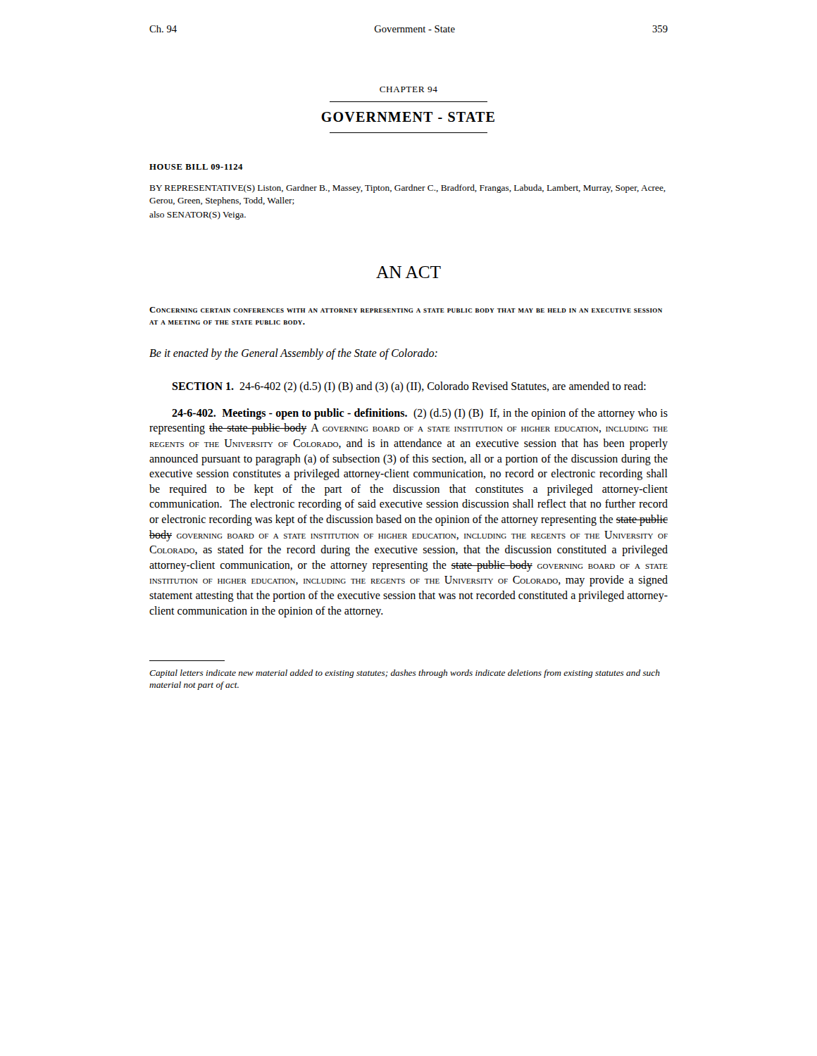Ch. 94 Government - State 359
CHAPTER 94
GOVERNMENT - STATE
HOUSE BILL 09-1124
BY REPRESENTATIVE(S) Liston, Gardner B., Massey, Tipton, Gardner C., Bradford, Frangas, Labuda, Lambert, Murray, Soper, Acree, Gerou, Green, Stephens, Todd, Waller;
also SENATOR(S) Veiga.
AN ACT
Concerning certain conferences with an attorney representing a state public body that may be held in an executive session at a meeting of the state public body.
Be it enacted by the General Assembly of the State of Colorado:
SECTION 1. 24-6-402 (2) (d.5) (I) (B) and (3) (a) (II), Colorado Revised Statutes, are amended to read:
24-6-402. Meetings - open to public - definitions. (2) (d.5) (I) (B) If, in the opinion of the attorney who is representing the state public body A governing board of a state institution of higher education, including the regents of the University of Colorado, and is in attendance at an executive session that has been properly announced pursuant to paragraph (a) of subsection (3) of this section, all or a portion of the discussion during the executive session constitutes a privileged attorney-client communication, no record or electronic recording shall be required to be kept of the part of the discussion that constitutes a privileged attorney-client communication. The electronic recording of said executive session discussion shall reflect that no further record or electronic recording was kept of the discussion based on the opinion of the attorney representing the state public body governing board of a state institution of higher education, including the regents of the University of Colorado, as stated for the record during the executive session, that the discussion constituted a privileged attorney-client communication, or the attorney representing the state public body governing board of a state institution of higher education, including the regents of the University of Colorado, may provide a signed statement attesting that the portion of the executive session that was not recorded constituted a privileged attorney-client communication in the opinion of the attorney.
Capital letters indicate new material added to existing statutes; dashes through words indicate deletions from existing statutes and such material not part of act.